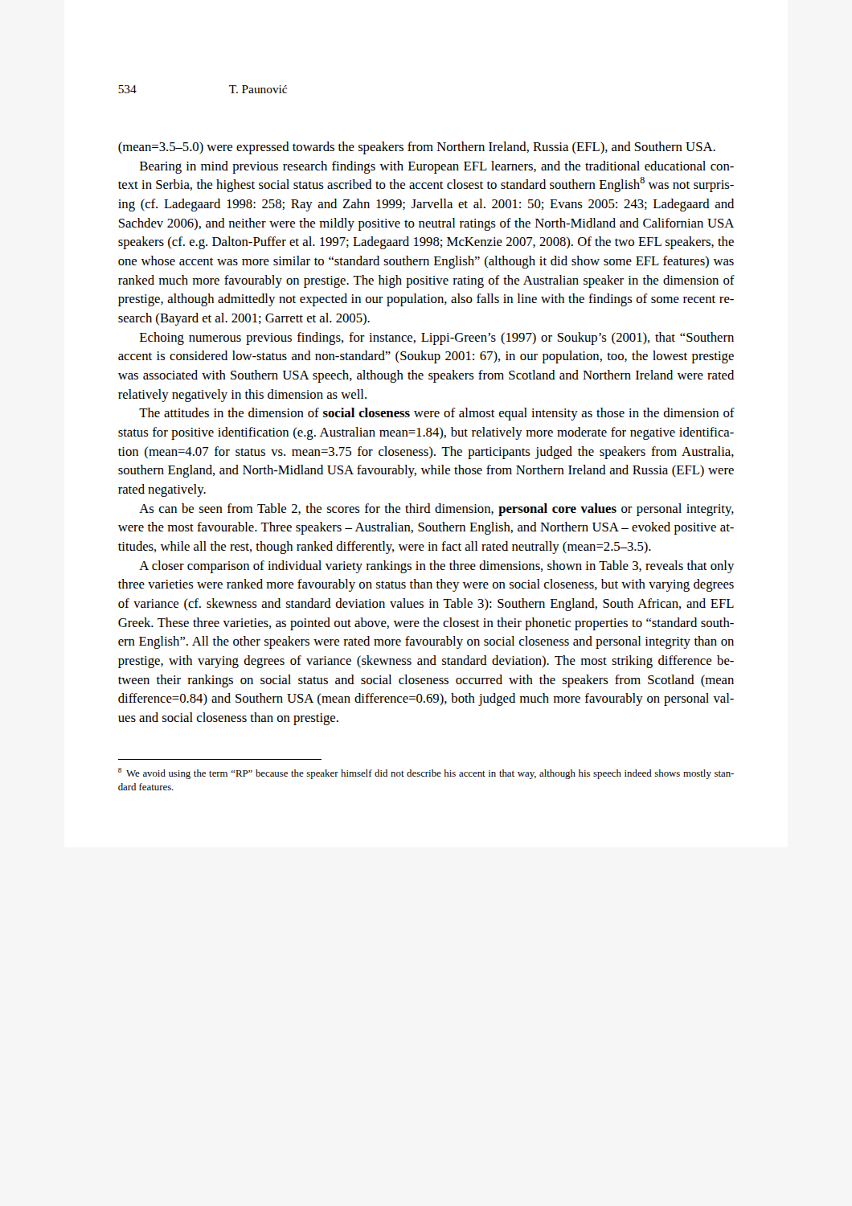534 T. Paunović
(mean=3.5–5.0) were expressed towards the speakers from Northern Ireland, Russia (EFL), and Southern USA.
Bearing in mind previous research findings with European EFL learners, and the traditional educational context in Serbia, the highest social status ascribed to the accent closest to standard southern English8 was not surprising (cf. Ladegaard 1998: 258; Ray and Zahn 1999; Jarvella et al. 2001: 50; Evans 2005: 243; Ladegaard and Sachdev 2006), and neither were the mildly positive to neutral ratings of the North-Midland and Californian USA speakers (cf. e.g. Dalton-Puffer et al. 1997; Ladegaard 1998; McKenzie 2007, 2008). Of the two EFL speakers, the one whose accent was more similar to “standard southern English” (although it did show some EFL features) was ranked much more favourably on prestige. The high positive rating of the Australian speaker in the dimension of prestige, although admittedly not expected in our population, also falls in line with the findings of some recent research (Bayard et al. 2001; Garrett et al. 2005).
Echoing numerous previous findings, for instance, Lippi-Green’s (1997) or Soukup’s (2001), that “Southern accent is considered low-status and non-standard” (Soukup 2001: 67), in our population, too, the lowest prestige was associated with Southern USA speech, although the speakers from Scotland and Northern Ireland were rated relatively negatively in this dimension as well.
The attitudes in the dimension of social closeness were of almost equal intensity as those in the dimension of status for positive identification (e.g. Australian mean=1.84), but relatively more moderate for negative identification (mean=4.07 for status vs. mean=3.75 for closeness). The participants judged the speakers from Australia, southern England, and North-Midland USA favourably, while those from Northern Ireland and Russia (EFL) were rated negatively.
As can be seen from Table 2, the scores for the third dimension, personal core values or personal integrity, were the most favourable. Three speakers – Australian, Southern English, and Northern USA – evoked positive attitudes, while all the rest, though ranked differently, were in fact all rated neutrally (mean=2.5–3.5).
A closer comparison of individual variety rankings in the three dimensions, shown in Table 3, reveals that only three varieties were ranked more favourably on status than they were on social closeness, but with varying degrees of variance (cf. skewness and standard deviation values in Table 3): Southern England, South African, and EFL Greek. These three varieties, as pointed out above, were the closest in their phonetic properties to “standard southern English”. All the other speakers were rated more favourably on social closeness and personal integrity than on prestige, with varying degrees of variance (skewness and standard deviation). The most striking difference between their rankings on social status and social closeness occurred with the speakers from Scotland (mean difference=0.84) and Southern USA (mean difference=0.69), both judged much more favourably on personal values and social closeness than on prestige.
8 We avoid using the term “RP” because the speaker himself did not describe his accent in that way, although his speech indeed shows mostly standard features.